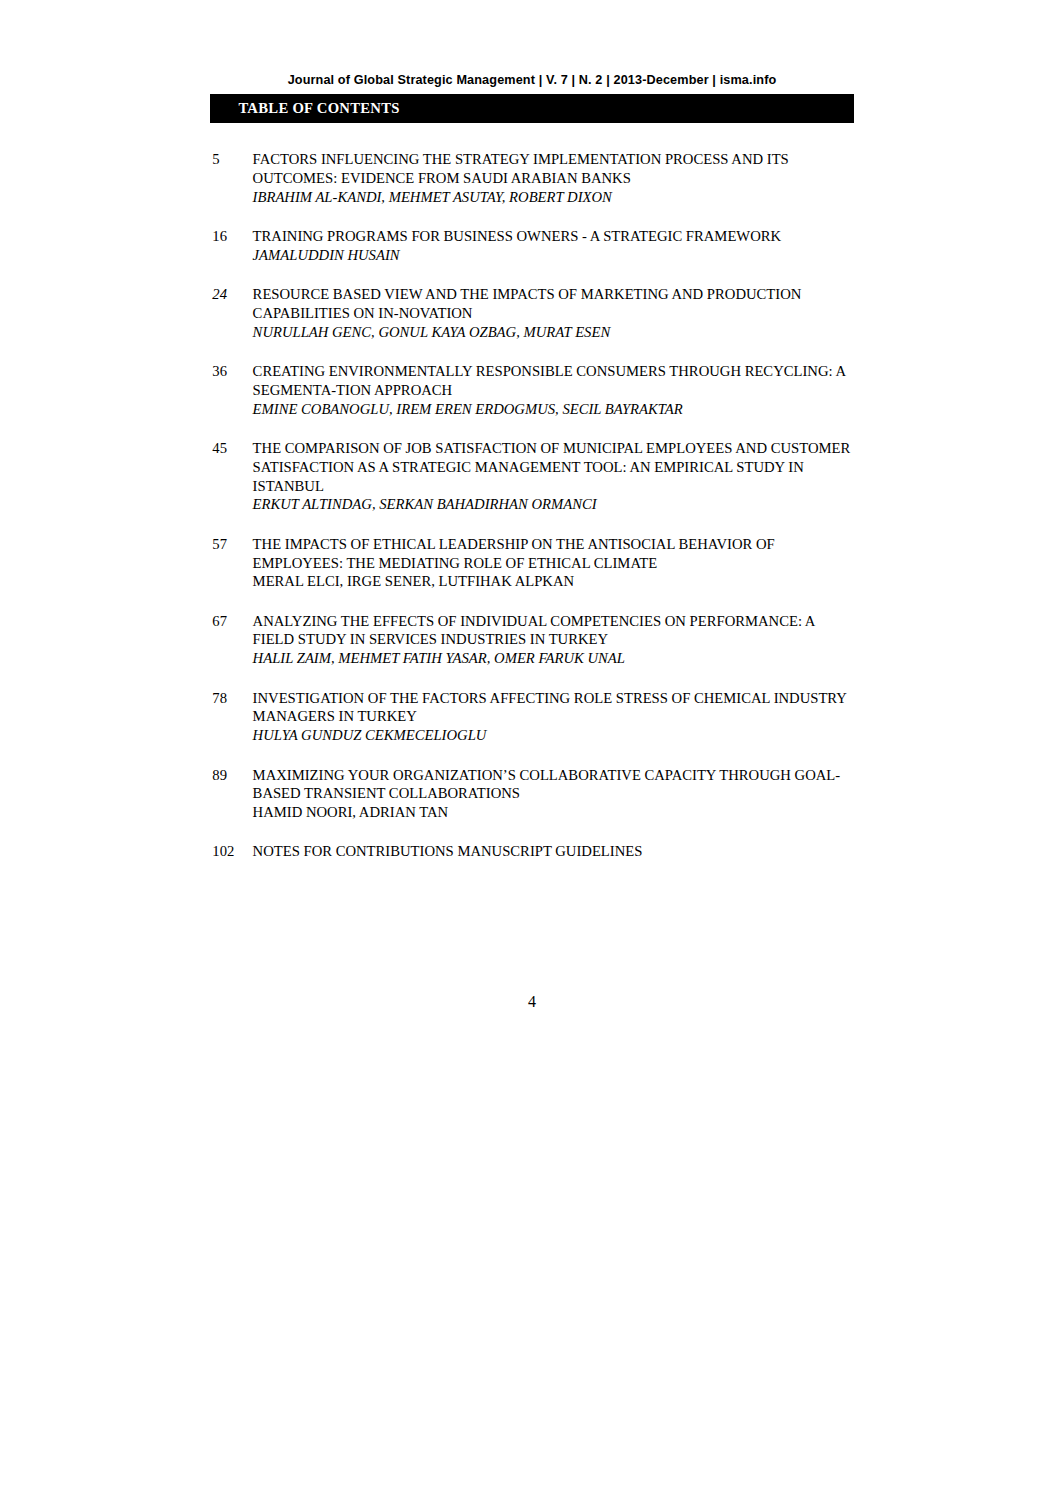Journal of Global Strategic Management | V. 7 | N. 2 | 2013-December | isma.info
TABLE OF CONTENTS
| 5 | FACTORS INFLUENCING THE STRATEGY IMPLEMENTATION PROCESS AND ITS OUTCOMES: EVIDENCE FROM SAUDI ARABIAN BANKS IBRAHIM AL-KANDI, MEHMET ASUTAY, ROBERT DIXON |
| 16 | TRAINING PROGRAMS FOR BUSINESS OWNERS - A STRATEGIC FRAMEWORK JAMALUDDIN HUSAIN |
| 24 | RESOURCE BASED VIEW AND THE IMPACTS OF MARKETING AND PRODUCTION CAPABILITIES ON IN-NOVATION NURULLAH GENC, GONUL KAYA OZBAG, MURAT ESEN |
| 36 | CREATING ENVIRONMENTALLY RESPONSIBLE CONSUMERS THROUGH RECYCLING: A SEGMENTA-TION APPROACH EMINE COBANOGLU, IREM EREN ERDOGMUS, SECIL BAYRAKTAR |
| 45 | THE COMPARISON OF JOB SATISFACTION OF MUNICIPAL EMPLOYEES AND CUSTOMER SATISFACTION AS A STRATEGIC MANAGEMENT TOOL: AN EMPIRICAL STUDY IN ISTANBUL ERKUT ALTINDAG, SERKAN BAHADIRHAN ORMANCI |
| 57 | THE IMPACTS OF ETHICAL LEADERSHIP ON THE ANTISOCIAL BEHAVIOR OF EMPLOYEES: THE MEDIATING ROLE OF ETHICAL CLIMATE MERAL ELCI, IRGE SENER, LUTFIHAK ALPKAN |
| 67 | ANALYZING THE EFFECTS OF INDIVIDUAL COMPETENCIES ON PERFORMANCE: A FIELD STUDY IN SERVICES INDUSTRIES IN TURKEY HALIL ZAIM, MEHMET FATIH YASAR, OMER FARUK UNAL |
| 78 | INVESTIGATION OF THE FACTORS AFFECTING ROLE STRESS OF CHEMICAL INDUSTRY MANAGERS IN TURKEY HULYA GUNDUZ CEKMECELIOGLU |
| 89 | MAXIMIZING YOUR ORGANIZATION’S COLLABORATIVE CAPACITY THROUGH GOAL-BASED TRANSIENT COLLABORATIONS HAMID NOORI, ADRIAN TAN |
| 102 | NOTES FOR CONTRIBUTIONS MANUSCRIPT GUIDELINES |
4